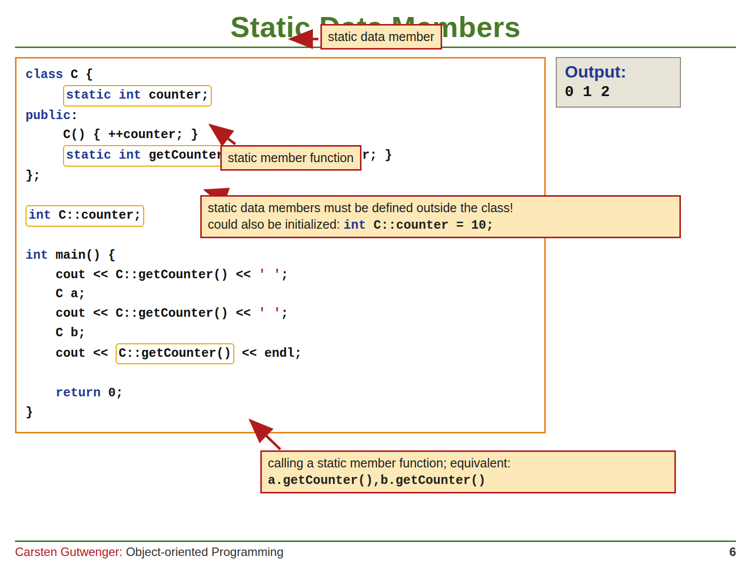Static Data Members
class C {
     static int counter;
public:
     C() { ++counter; }
     static int getCounter() { return counter; }
};

int C::counter;

int main() {
    cout << C::getCounter() << ' ';
    C a;
    cout << C::getCounter() << ' ';
    C b;
    cout << C::getCounter() << endl;

    return 0;
}
Output: 0 1 2
static data member
static member function
static data members must be defined outside the class!
could also be initialized: int C::counter = 10;
calling a static member function; equivalent:
a.getCounter(),b.getCounter()
Carsten Gutwenger: Object-oriented Programming 6